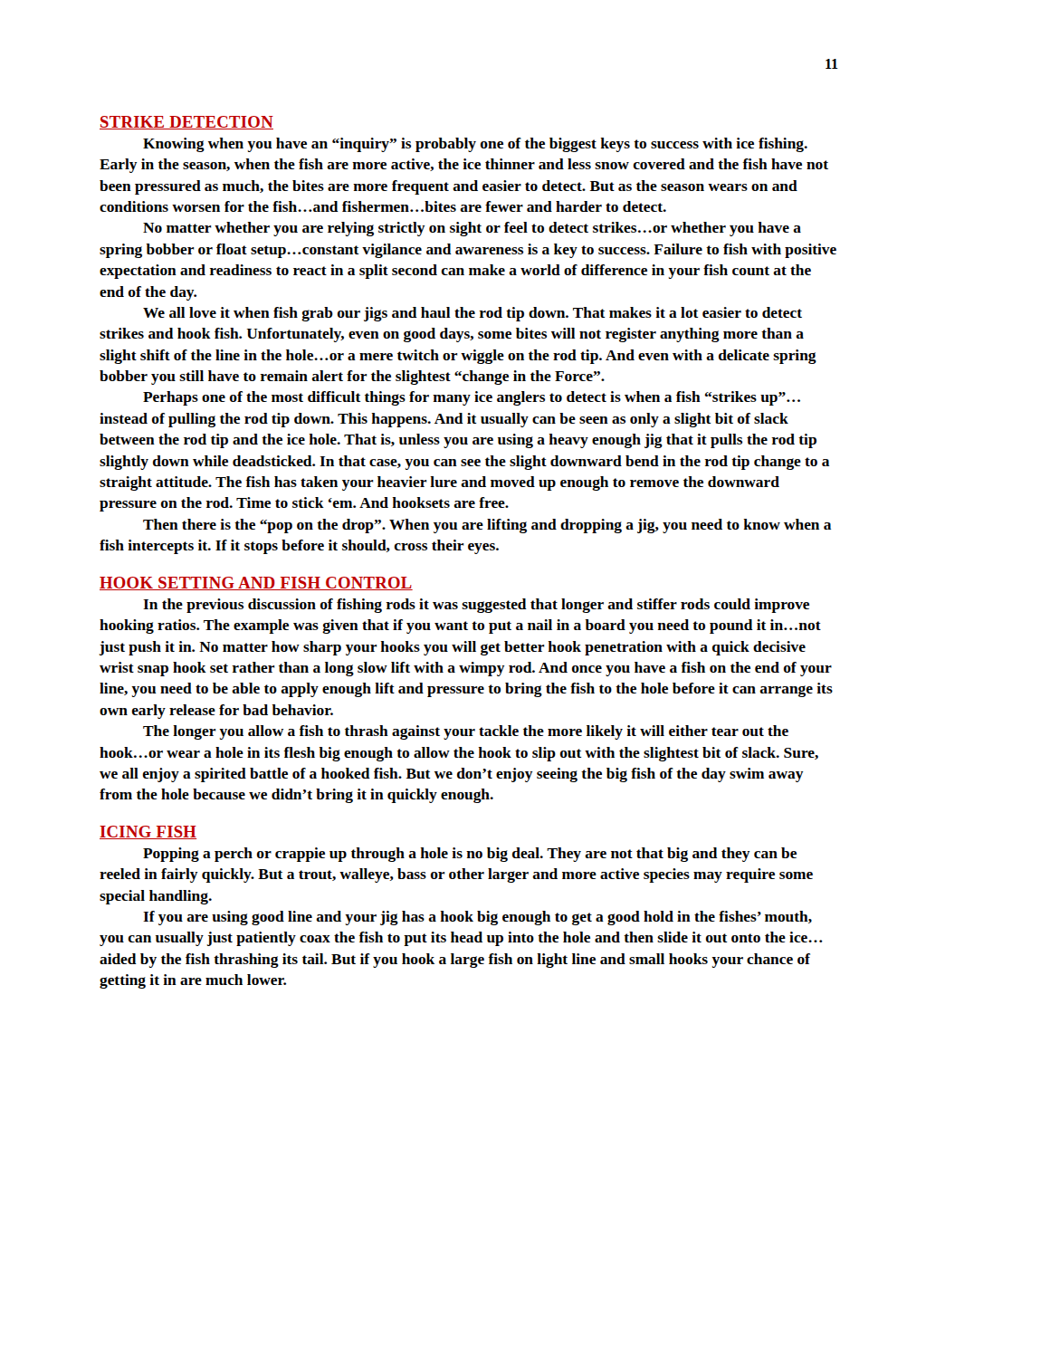11
STRIKE DETECTION
Knowing when you have an “inquiry” is probably one of the biggest keys to success with ice fishing. Early in the season, when the fish are more active, the ice thinner and less snow covered and the fish have not been pressured as much, the bites are more frequent and easier to detect. But as the season wears on and conditions worsen for the fish…and fishermen…bites are fewer and harder to detect.
No matter whether you are relying strictly on sight or feel to detect strikes…or whether you have a spring bobber or float setup…constant vigilance and awareness is a key to success. Failure to fish with positive expectation and readiness to react in a split second can make a world of difference in your fish count at the end of the day.
We all love it when fish grab our jigs and haul the rod tip down. That makes it a lot easier to detect strikes and hook fish. Unfortunately, even on good days, some bites will not register anything more than a slight shift of the line in the hole…or a mere twitch or wiggle on the rod tip. And even with a delicate spring bobber you still have to remain alert for the slightest “change in the Force”.
Perhaps one of the most difficult things for many ice anglers to detect is when a fish “strikes up”…instead of pulling the rod tip down. This happens. And it usually can be seen as only a slight bit of slack between the rod tip and the ice hole. That is, unless you are using a heavy enough jig that it pulls the rod tip slightly down while deadsticked. In that case, you can see the slight downward bend in the rod tip change to a straight attitude. The fish has taken your heavier lure and moved up enough to remove the downward pressure on the rod. Time to stick ‘em. And hooksets are free.
Then there is the “pop on the drop”. When you are lifting and dropping a jig, you need to know when a fish intercepts it. If it stops before it should, cross their eyes.
HOOK SETTING AND FISH CONTROL
In the previous discussion of fishing rods it was suggested that longer and stiffer rods could improve hooking ratios. The example was given that if you want to put a nail in a board you need to pound it in…not just push it in. No matter how sharp your hooks you will get better hook penetration with a quick decisive wrist snap hook set rather than a long slow lift with a wimpy rod. And once you have a fish on the end of your line, you need to be able to apply enough lift and pressure to bring the fish to the hole before it can arrange its own early release for bad behavior.
The longer you allow a fish to thrash against your tackle the more likely it will either tear out the hook…or wear a hole in its flesh big enough to allow the hook to slip out with the slightest bit of slack. Sure, we all enjoy a spirited battle of a hooked fish. But we don’t enjoy seeing the big fish of the day swim away from the hole because we didn’t bring it in quickly enough.
ICING FISH
Popping a perch or crappie up through a hole is no big deal. They are not that big and they can be reeled in fairly quickly. But a trout, walleye, bass or other larger and more active species may require some special handling.
If you are using good line and your jig has a hook big enough to get a good hold in the fishes’ mouth, you can usually just patiently coax the fish to put its head up into the hole and then slide it out onto the ice…aided by the fish thrashing its tail. But if you hook a large fish on light line and small hooks your chance of getting it in are much lower.